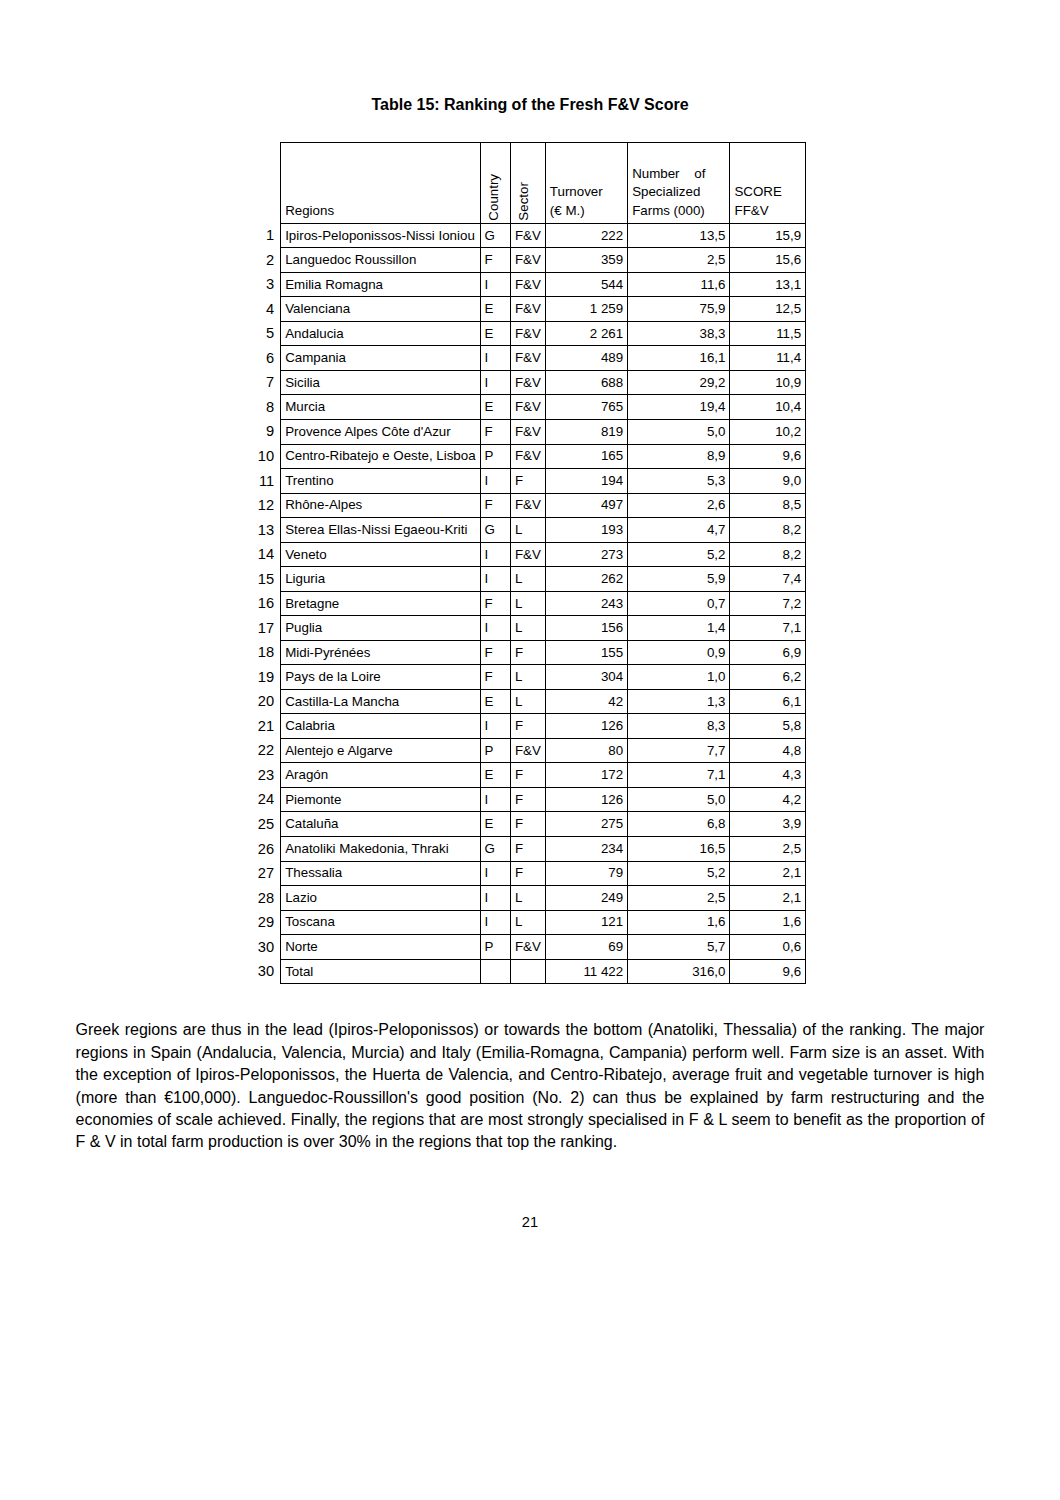Table 15: Ranking of the Fresh F&V Score
| | Regions | Country | Sector | Turnover (€ M.) | Number of Specialized Farms (000) | SCORE FF&V |
| --- | --- | --- | --- | --- | --- | --- |
| 1 | Ipiros-Peloponissos-Nissi Ioniou | G | F&V | 222 | 13,5 | 15,9 |
| 2 | Languedoc Roussillon | F | F&V | 359 | 2,5 | 15,6 |
| 3 | Emilia Romagna | I | F&V | 544 | 11,6 | 13,1 |
| 4 | Valenciana | E | F&V | 1 259 | 75,9 | 12,5 |
| 5 | Andalucia | E | F&V | 2 261 | 38,3 | 11,5 |
| 6 | Campania | I | F&V | 489 | 16,1 | 11,4 |
| 7 | Sicilia | I | F&V | 688 | 29,2 | 10,9 |
| 8 | Murcia | E | F&V | 765 | 19,4 | 10,4 |
| 9 | Provence Alpes Côte d'Azur | F | F&V | 819 | 5,0 | 10,2 |
| 10 | Centro-Ribatejo e Oeste, Lisboa | P | F&V | 165 | 8,9 | 9,6 |
| 11 | Trentino | I | F | 194 | 5,3 | 9,0 |
| 12 | Rhône-Alpes | F | F&V | 497 | 2,6 | 8,5 |
| 13 | Sterea Ellas-Nissi Egaeou-Kriti | G | L | 193 | 4,7 | 8,2 |
| 14 | Veneto | I | F&V | 273 | 5,2 | 8,2 |
| 15 | Liguria | I | L | 262 | 5,9 | 7,4 |
| 16 | Bretagne | F | L | 243 | 0,7 | 7,2 |
| 17 | Puglia | I | L | 156 | 1,4 | 7,1 |
| 18 | Midi-Pyrénées | F | F | 155 | 0,9 | 6,9 |
| 19 | Pays de la Loire | F | L | 304 | 1,0 | 6,2 |
| 20 | Castilla-La Mancha | E | L | 42 | 1,3 | 6,1 |
| 21 | Calabria | I | F | 126 | 8,3 | 5,8 |
| 22 | Alentejo e Algarve | P | F&V | 80 | 7,7 | 4,8 |
| 23 | Aragón | E | F | 172 | 7,1 | 4,3 |
| 24 | Piemonte | I | F | 126 | 5,0 | 4,2 |
| 25 | Cataluña | E | F | 275 | 6,8 | 3,9 |
| 26 | Anatoliki Makedonia, Thraki | G | F | 234 | 16,5 | 2,5 |
| 27 | Thessalia | I | F | 79 | 5,2 | 2,1 |
| 28 | Lazio | I | L | 249 | 2,5 | 2,1 |
| 29 | Toscana | I | L | 121 | 1,6 | 1,6 |
| 30 | Norte | P | F&V | 69 | 5,7 | 0,6 |
| 30 | Total | | | 11 422 | 316,0 | 9,6 |
Greek regions are thus in the lead (Ipiros-Peloponissos) or towards the bottom (Anatoliki, Thessalia) of the ranking. The major regions in Spain (Andalucia, Valencia, Murcia) and Italy (Emilia-Romagna, Campania) perform well. Farm size is an asset. With the exception of Ipiros-Peloponissos, the Huerta de Valencia, and Centro-Ribatejo, average fruit and vegetable turnover is high (more than €100,000). Languedoc-Roussillon's good position (No. 2) can thus be explained by farm restructuring and the economies of scale achieved. Finally, the regions that are most strongly specialised in F & L seem to benefit as the proportion of F & V in total farm production is over 30% in the regions that top the ranking.
21